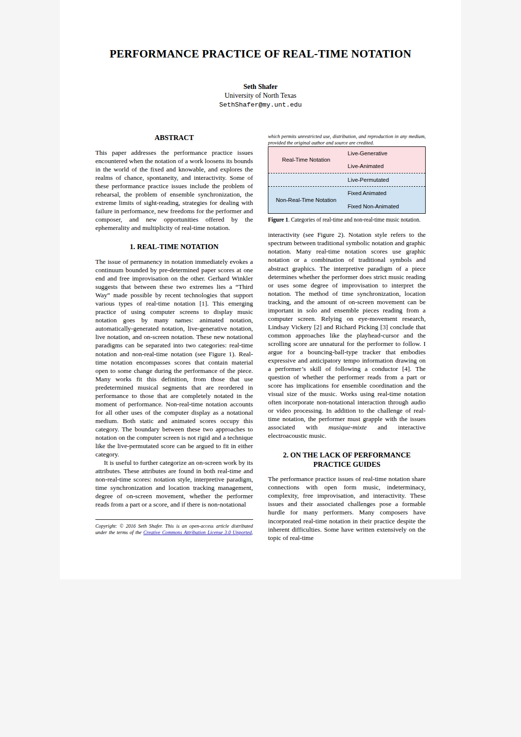PERFORMANCE PRACTICE OF REAL-TIME NOTATION
Seth Shafer
University of North Texas
SethShafer@my.unt.edu
ABSTRACT
This paper addresses the performance practice issues encountered when the notation of a work loosens its bounds in the world of the fixed and knowable, and explores the realms of chance, spontaneity, and interactivity. Some of these performance practice issues include the problem of rehearsal, the problem of ensemble synchronization, the extreme limits of sight-reading, strategies for dealing with failure in performance, new freedoms for the performer and composer, and new opportunities offered by the ephemerality and multiplicity of real-time notation.
1. REAL-TIME NOTATION
The issue of permanency in notation immediately evokes a continuum bounded by pre-determined paper scores at one end and free improvisation on the other. Gerhard Winkler suggests that between these two extremes lies a “Third Way” made possible by recent technologies that support various types of real-time notation [1]. This emerging practice of using computer screens to display music notation goes by many names: animated notation, automatically-generated notation, live-generative notation, live notation, and on-screen notation. These new notational paradigms can be separated into two categories: real-time notation and non-real-time notation (see Figure 1). Real-time notation encompasses scores that contain material open to some change during the performance of the piece. Many works fit this definition, from those that use predetermined musical segments that are reordered in performance to those that are completely notated in the moment of performance. Non-real-time notation accounts for all other uses of the computer display as a notational medium. Both static and animated scores occupy this category. The boundary between these two approaches to notation on the computer screen is not rigid and a technique like the live-permutated score can be argued to fit in either category.
It is useful to further categorize an on-screen work by its attributes. These attributes are found in both real-time and non-real-time scores: notation style, interpretive paradigm, time synchronization and location tracking management, degree of on-screen movement, whether the performer reads from a part or a score, and if there is non-notational
Copyright: © 2016 Seth Shafer. This is an open-access article distributed under the terms of the Creative Commons Attribution License 3.0 Unported, which permits unrestricted use, distribution, and reproduction in any medium, provided the original author and source are credited.
Real-Time Notation
Live-Generative
Live-Animated
Live-Permutated
Non-Real-Time Notation
Fixed Animated
Fixed Non-Animated
Figure 1. Categories of real-time and non-real-time music notation.
interactivity (see Figure 2). Notation style refers to the spectrum between traditional symbolic notation and graphic notation. Many real-time notation scores use graphic notation or a combination of traditional symbols and abstract graphics. The interpretive paradigm of a piece determines whether the performer does strict music reading or uses some degree of improvisation to interpret the notation. The method of time synchronization, location tracking, and the amount of on-screen movement can be important in solo and ensemble pieces reading from a computer screen. Relying on eye-movement research, Lindsay Vickery [2] and Richard Picking [3] conclude that common approaches like the playhead-cursor and the scrolling score are unnatural for the performer to follow. I argue for a bouncing-ball-type tracker that embodies expressive and anticipatory tempo information drawing on a performer’s skill of following a conductor [4]. The question of whether the performer reads from a part or score has implications for ensemble coordination and the visual size of the music. Works using real-time notation often incorporate non-notational interaction through audio or video processing. In addition to the challenge of real-time notation, the performer must grapple with the issues associated with musique-mixte and interactive electroacoustic music.
2. ON THE LACK OF PERFORMANCE PRACTICE GUIDES
The performance practice issues of real-time notation share connections with open form music, indeterminacy, complexity, free improvisation, and interactivity. These issues and their associated challenges pose a formable hurdle for many performers. Many composers have incorporated real-time notation in their practice despite the inherent difficulties. Some have written extensively on the topic of real-time